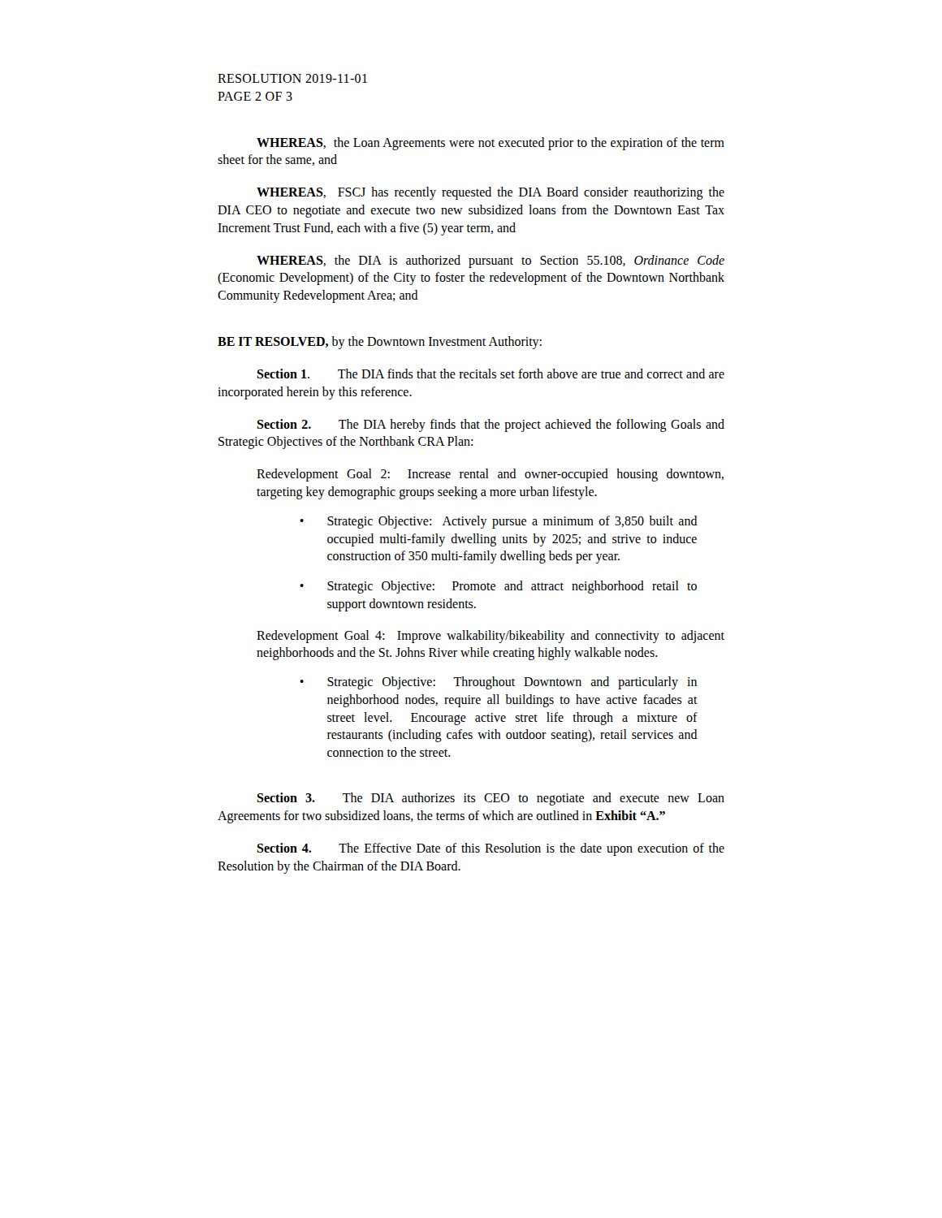RESOLUTION 2019-11-01
PAGE 2 OF 3
WHEREAS, the Loan Agreements were not executed prior to the expiration of the term sheet for the same, and
WHEREAS, FSCJ has recently requested the DIA Board consider reauthorizing the DIA CEO to negotiate and execute two new subsidized loans from the Downtown East Tax Increment Trust Fund, each with a five (5) year term, and
WHEREAS, the DIA is authorized pursuant to Section 55.108, Ordinance Code (Economic Development) of the City to foster the redevelopment of the Downtown Northbank Community Redevelopment Area; and
BE IT RESOLVED, by the Downtown Investment Authority:
Section 1. The DIA finds that the recitals set forth above are true and correct and are incorporated herein by this reference.
Section 2. The DIA hereby finds that the project achieved the following Goals and Strategic Objectives of the Northbank CRA Plan:
Redevelopment Goal 2: Increase rental and owner-occupied housing downtown, targeting key demographic groups seeking a more urban lifestyle.
Strategic Objective: Actively pursue a minimum of 3,850 built and occupied multi-family dwelling units by 2025; and strive to induce construction of 350 multi-family dwelling beds per year.
Strategic Objective: Promote and attract neighborhood retail to support downtown residents.
Redevelopment Goal 4: Improve walkability/bikeability and connectivity to adjacent neighborhoods and the St. Johns River while creating highly walkable nodes.
Strategic Objective: Throughout Downtown and particularly in neighborhood nodes, require all buildings to have active facades at street level. Encourage active stret life through a mixture of restaurants (including cafes with outdoor seating), retail services and connection to the street.
Section 3. The DIA authorizes its CEO to negotiate and execute new Loan Agreements for two subsidized loans, the terms of which are outlined in Exhibit “A.”
Section 4. The Effective Date of this Resolution is the date upon execution of the Resolution by the Chairman of the DIA Board.